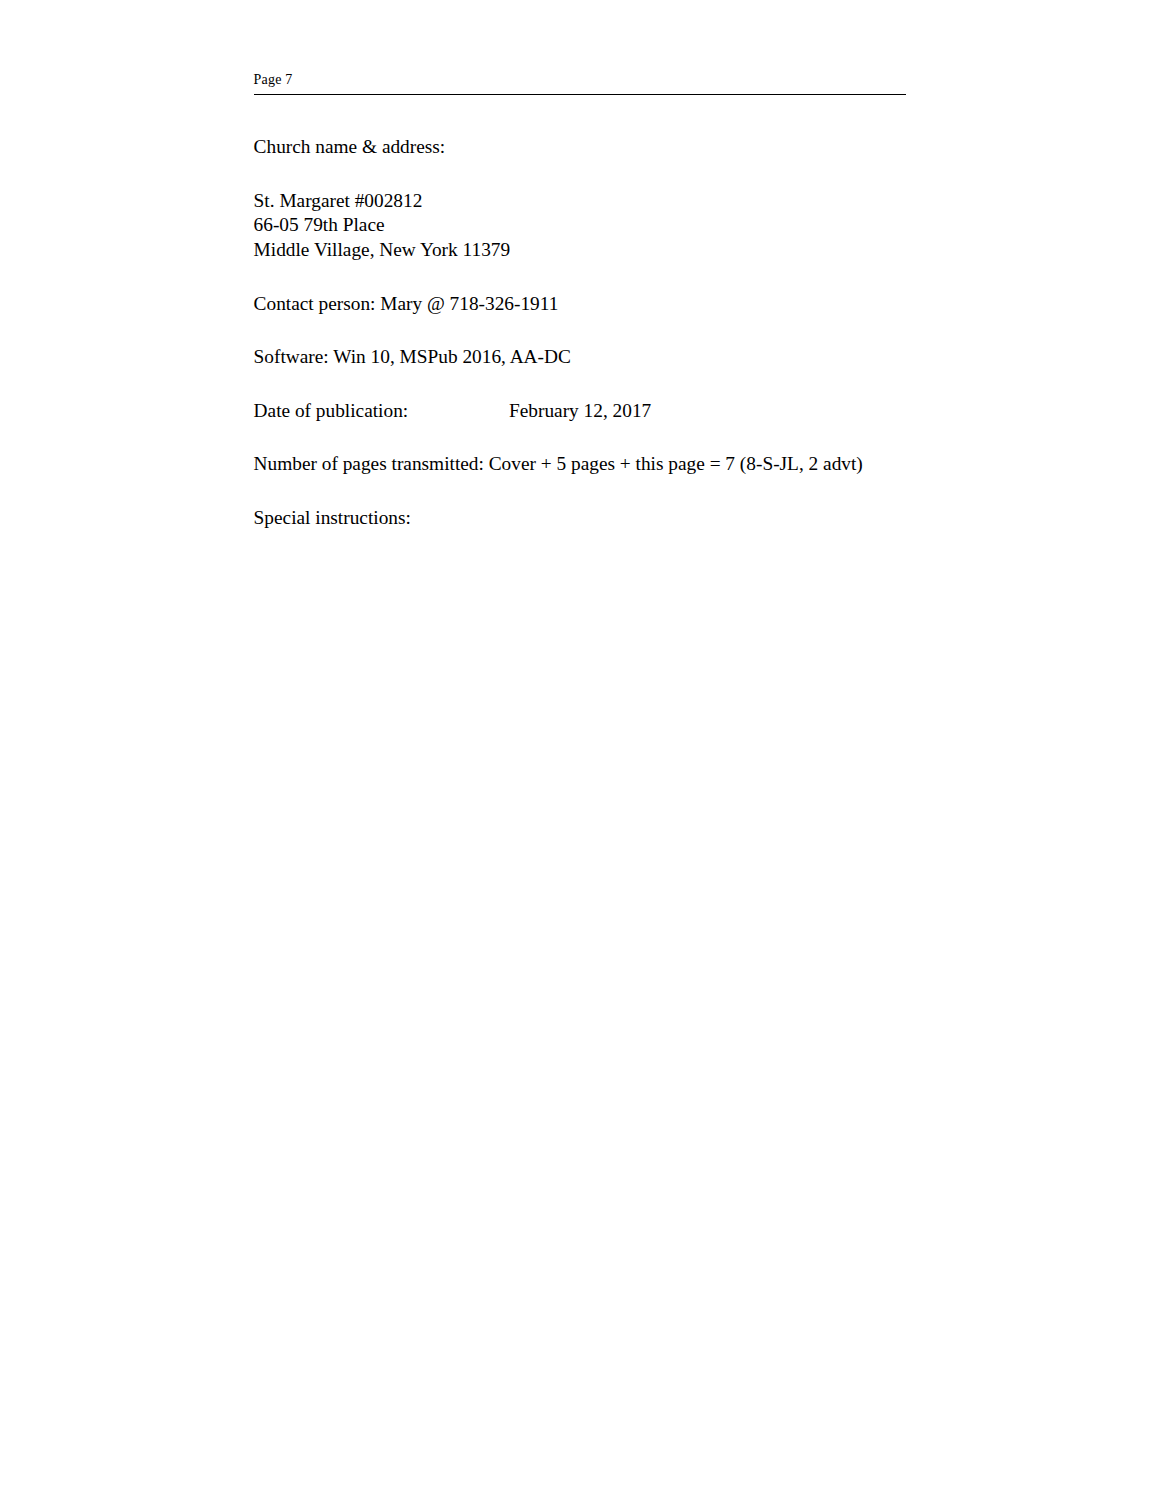Page 7
Church name & address:
St. Margaret #002812
66-05 79th Place
Middle Village, New York 11379
Contact person: Mary @ 718-326-1911
Software: Win 10, MSPub 2016, AA-DC
Date of publication: February 12, 2017
Number of pages transmitted: Cover + 5 pages + this page = 7 (8-S-JL, 2 advt)
Special instructions: